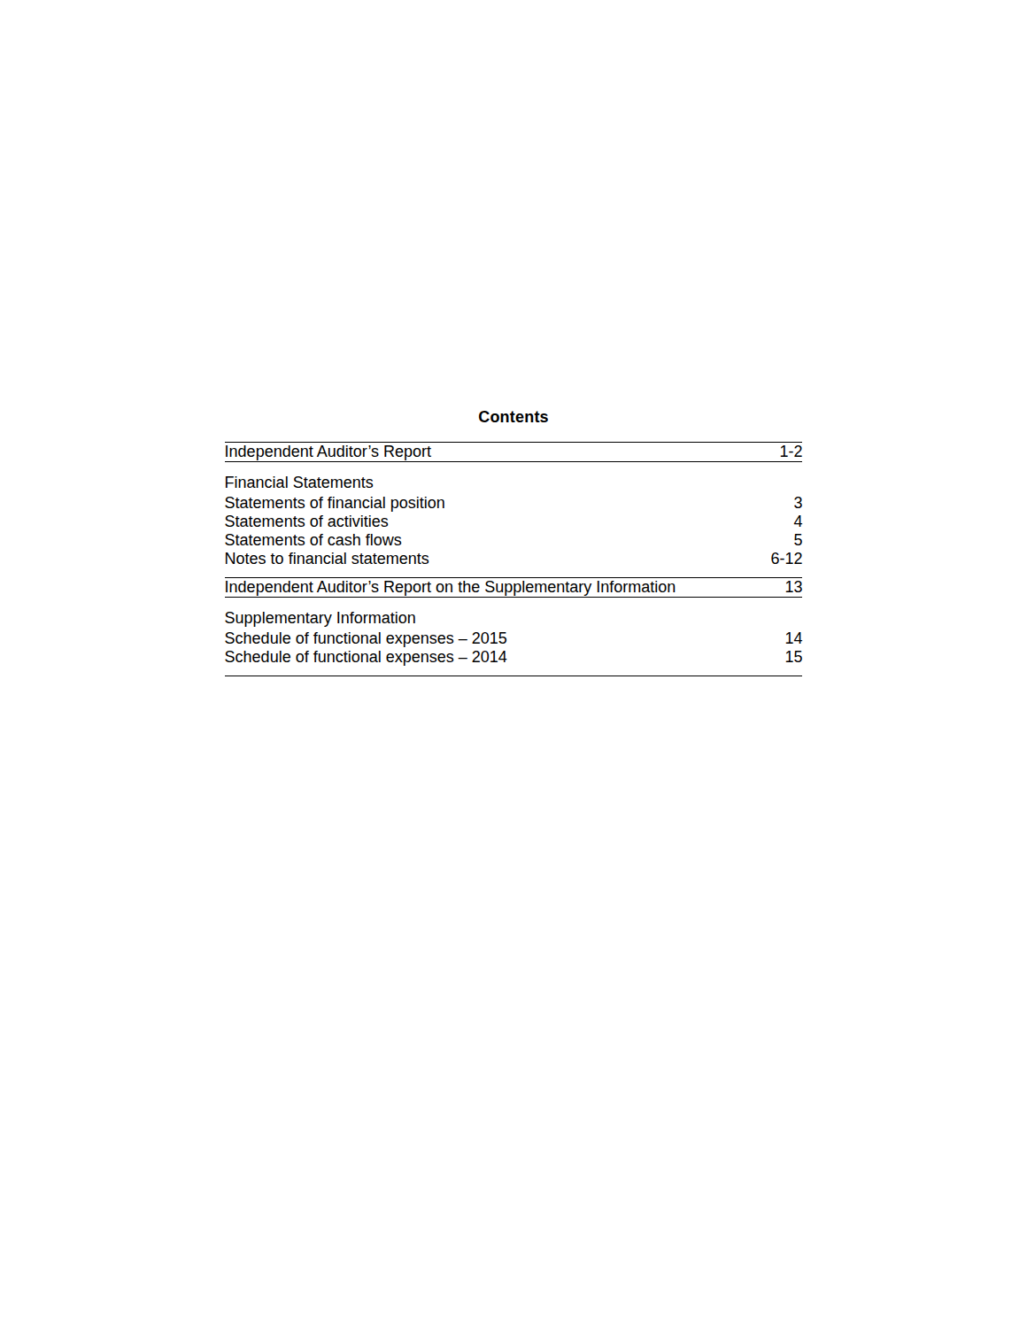Contents
| Independent Auditor’s Report | 1-2 |
| Financial Statements | |
| Statements of financial position | 3 |
| Statements of activities | 4 |
| Statements of cash flows | 5 |
| Notes to financial statements | 6-12 |
| Independent Auditor’s Report on the Supplementary Information | 13 |
| Supplementary Information | |
| Schedule of functional expenses – 2015 | 14 |
| Schedule of functional expenses – 2014 | 15 |